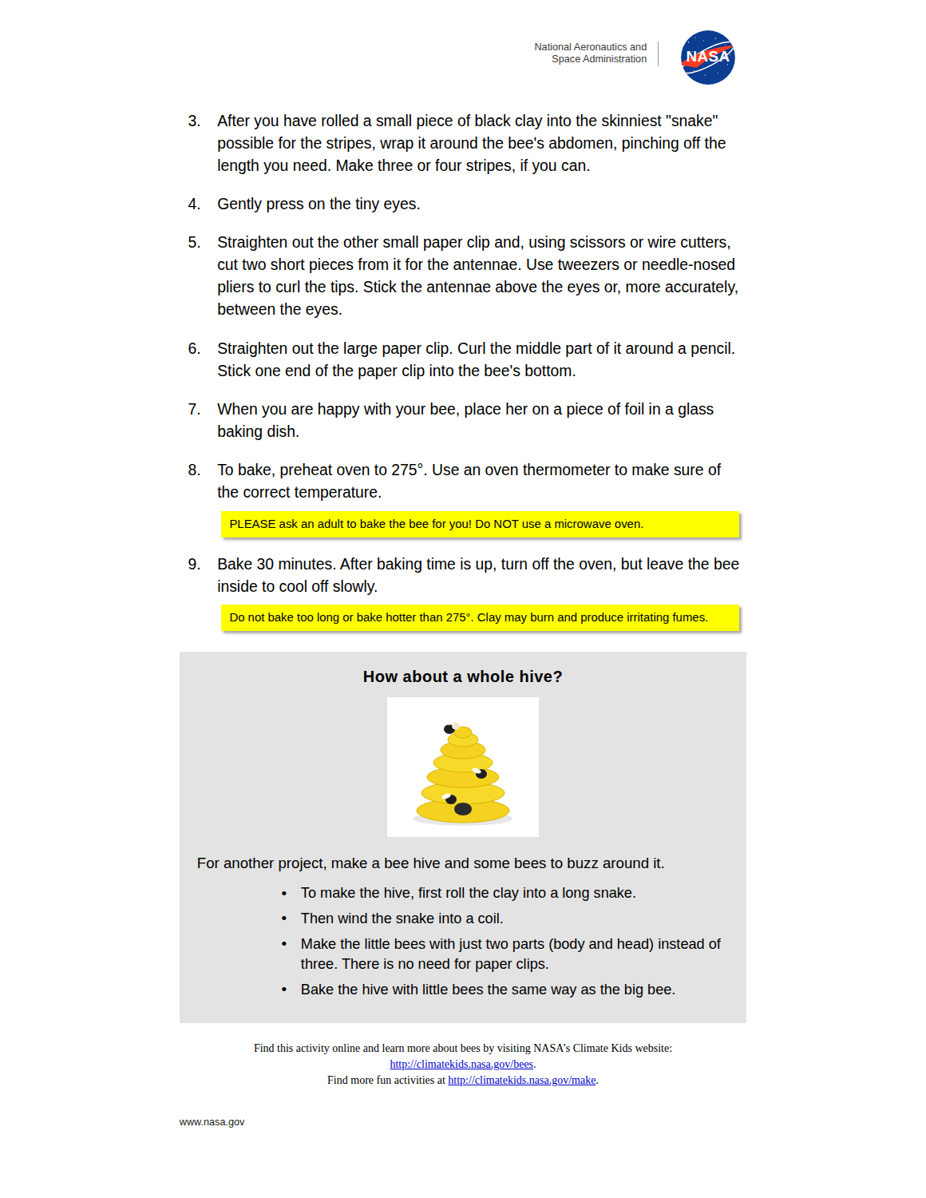National Aeronautics and
Space Administration
NASA
After you have rolled a small piece of black clay into the skinniest "snake" possible for the stripes, wrap it around the bee's abdomen, pinching off the length you need. Make three or four stripes, if you can.
Gently press on the tiny eyes.
Straighten out the other small paper clip and, using scissors or wire cutters, cut two short pieces from it for the antennae. Use tweezers or needle-nosed pliers to curl the tips. Stick the antennae above the eyes or, more accurately, between the eyes.
Straighten out the large paper clip. Curl the middle part of it around a pencil. Stick one end of the paper clip into the bee's bottom.
When you are happy with your bee, place her on a piece of foil in a glass baking dish.
To bake, preheat oven to 275°. Use an oven thermometer to make sure of the correct temperature. PLEASE ask an adult to bake the bee for you! Do NOT use a microwave oven.
Bake 30 minutes. After baking time is up, turn off the oven, but leave the bee inside to cool off slowly. Do not bake too long or bake hotter than 275°. Clay may burn and produce irritating fumes.
How about a whole hive?
For another project, make a bee hive and some bees to buzz around it.
To make the hive, first roll the clay into a long snake.
Then wind the snake into a coil.
Make the little bees with just two parts (body and head) instead of three. There is no need for paper clips.
Bake the hive with little bees the same way as the big bee.
Find this activity online and learn more about bees by visiting NASA’s Climate Kids website: http://climatekids.nasa.gov/bees.
Find more fun activities at http://climatekids.nasa.gov/make.
www.nasa.gov